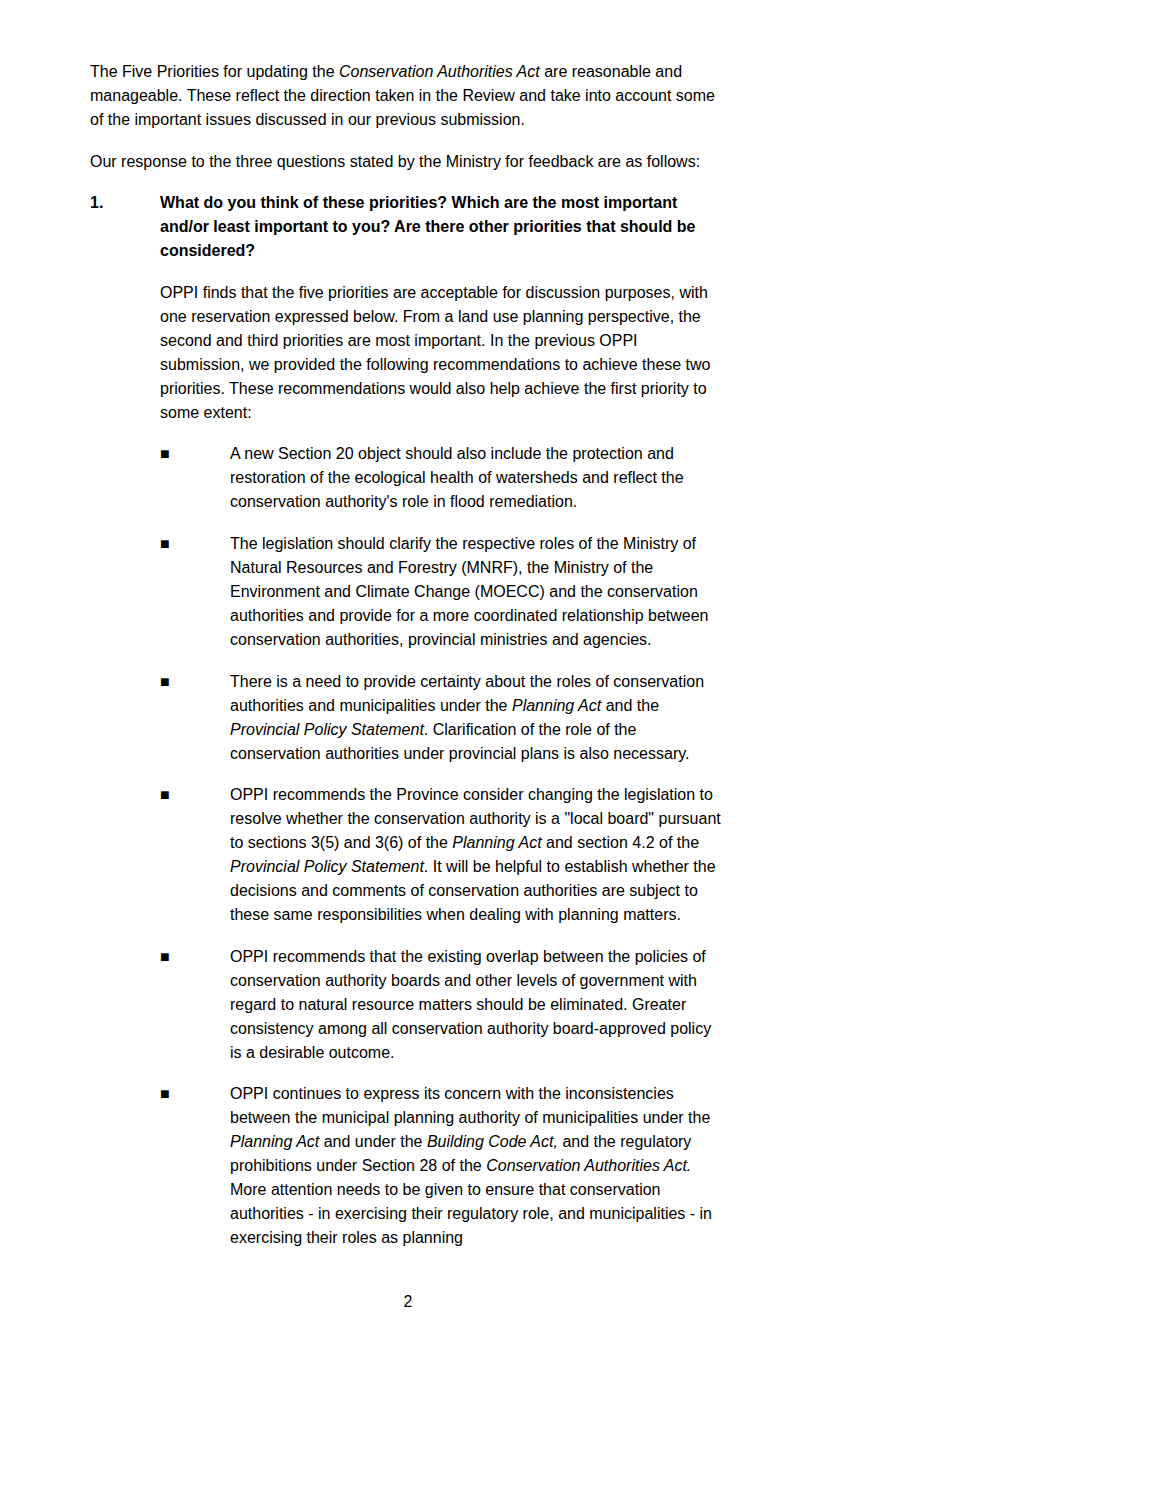The Five Priorities for updating the Conservation Authorities Act are reasonable and manageable. These reflect the direction taken in the Review and take into account some of the important issues discussed in our previous submission.
Our response to the three questions stated by the Ministry for feedback are as follows:
1.
What do you think of these priorities? Which are the most important and/or least important to you? Are there other priorities that should be considered?
OPPI finds that the five priorities are acceptable for discussion purposes, with one reservation expressed below. From a land use planning perspective, the second and third priorities are most important. In the previous OPPI submission, we provided the following recommendations to achieve these two priorities. These recommendations would also help achieve the first priority to some extent:
■ A new Section 20 object should also include the protection and restoration of the ecological health of watersheds and reflect the conservation authority's role in flood remediation.
■ The legislation should clarify the respective roles of the Ministry of Natural Resources and Forestry (MNRF), the Ministry of the Environment and Climate Change (MOECC) and the conservation authorities and provide for a more coordinated relationship between conservation authorities, provincial ministries and agencies.
■ There is a need to provide certainty about the roles of conservation authorities and municipalities under the Planning Act and the Provincial Policy Statement. Clarification of the role of the conservation authorities under provincial plans is also necessary.
■ OPPI recommends the Province consider changing the legislation to resolve whether the conservation authority is a "local board" pursuant to sections 3(5) and 3(6) of the Planning Act and section 4.2 of the Provincial Policy Statement. It will be helpful to establish whether the decisions and comments of conservation authorities are subject to these same responsibilities when dealing with planning matters.
■ OPPI recommends that the existing overlap between the policies of conservation authority boards and other levels of government with regard to natural resource matters should be eliminated. Greater consistency among all conservation authority board-approved policy is a desirable outcome.
■ OPPI continues to express its concern with the inconsistencies between the municipal planning authority of municipalities under the Planning Act and under the Building Code Act, and the regulatory prohibitions under Section 28 of the Conservation Authorities Act. More attention needs to be given to ensure that conservation authorities - in exercising their regulatory role, and municipalities - in exercising their roles as planning
2